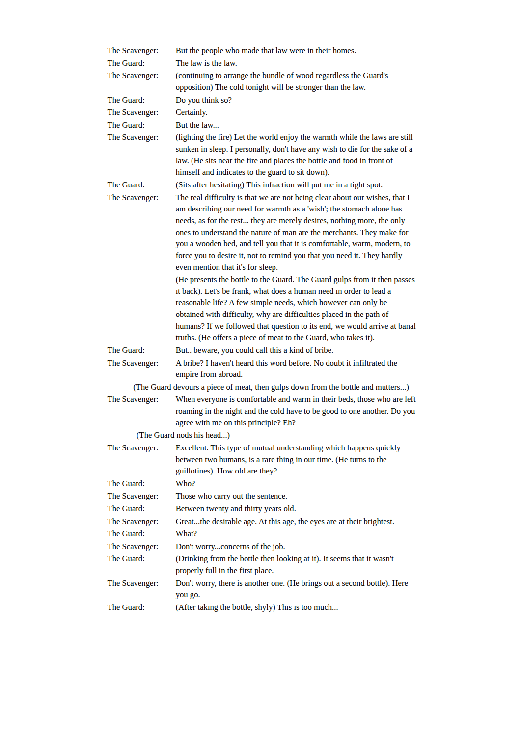| The Scavenger: | But the people who made that law were in their homes. |
| The Guard: | The law is the law. |
| The Scavenger: | (continuing to arrange the bundle of wood regardless the Guard's opposition) The cold tonight will be stronger than the law. |
| The Guard: | Do you think so? |
| The Scavenger: | Certainly. |
| The Guard: | But the law... |
| The Scavenger: | (lighting the fire) Let the world enjoy the warmth while the laws are still sunken in sleep. I personally, don't have any wish to die for the sake of a law. (He sits near the fire and places the bottle and food in front of himself and indicates to the guard to sit down). |
| The Guard: | (Sits after hesitating) This infraction will put me in a tight spot. |
| The Scavenger: | The real difficulty is that we are not being clear about our wishes, that I am describing our need for warmth as a 'wish'; the stomach alone has needs, as for the rest... they are merely desires, nothing more, the only ones to understand the nature of man are the merchants. They make for you a wooden bed, and tell you that it is comfortable, warm, modern, to force you to desire it, not to remind you that you need it. They hardly even mention that it's for sleep. |
| | (He presents the bottle to the Guard. The Guard gulps from it then passes it back). Let's be frank, what does a human need in order to lead a reasonable life? A few simple needs, which however can only be obtained with difficulty, why are difficulties placed in the path of humans? If we followed that question to its end, we would arrive at banal truths. (He offers a piece of meat to the Guard, who takes it). |
| The Guard: | But.. beware, you could call this a kind of bribe. |
| The Scavenger: | A bribe? I haven't heard this word before. No doubt it infiltrated the empire from abroad. |
| (The Guard devours a piece of meat, then gulps down from the bottle and mutters...) |
| The Scavenger: | When everyone is comfortable and warm in their beds, those who are left roaming in the night and the cold have to be good to one another. Do you agree with me on this principle? Eh? |
| (The Guard nods his head...) |
| The Scavenger: | Excellent. This type of mutual understanding which happens quickly between two humans , is a rare thing in our time. (He turns to the guillotines). How old are they? |
| The Guard: | Who? |
| The Scavenger: | Those who carry out the sentence. |
| The Guard: | Between twenty and thirty years old. |
| The Scavenger: | Great...the desirable age. At this age, the eyes are at their brightest. |
| The Guard: | What? |
| The Scavenger: | Don't worry...concerns of the job. |
| The Guard: | (Drinking from the bottle then looking at it). It seems that it wasn't properly full in the first place. |
| The Scavenger: | Don't worry, there is another one. (He brings out a second bottle). Here you go. |
| The Guard: | (After taking the bottle, shyly) This is too much... |